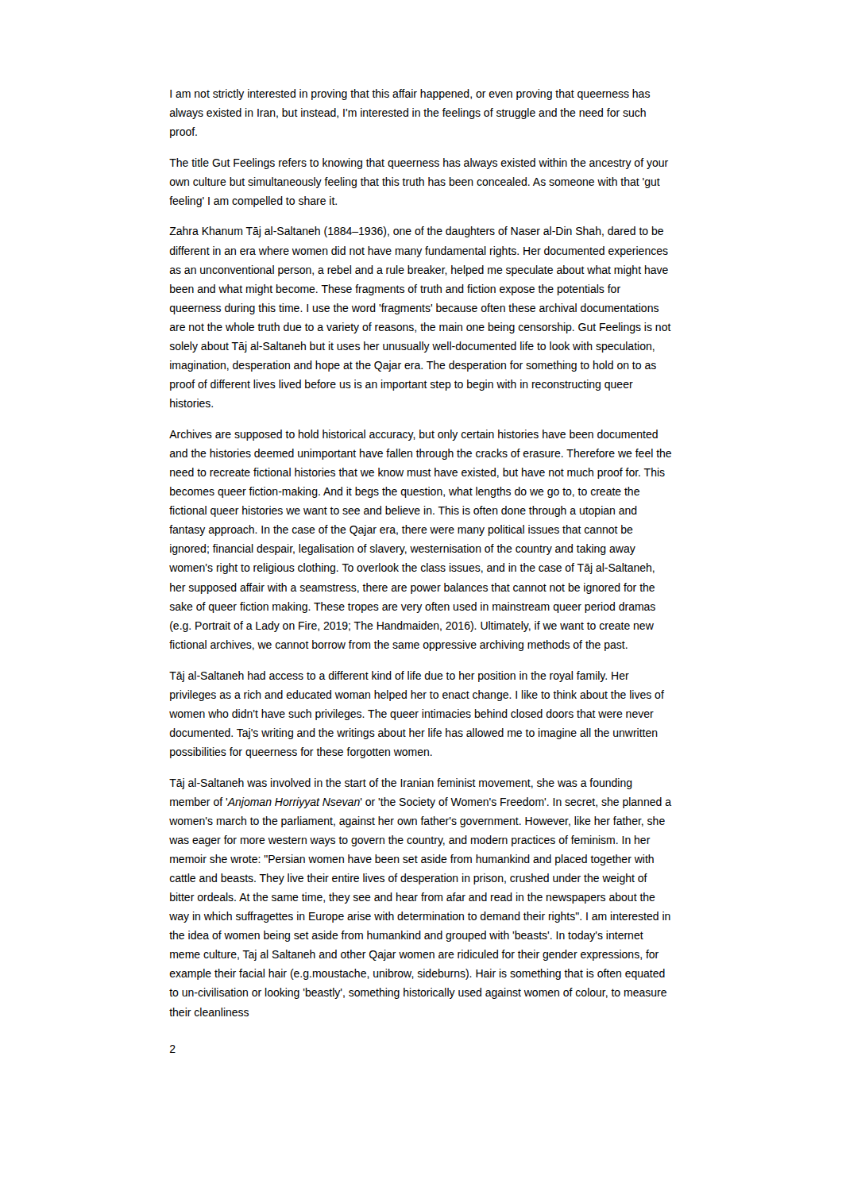I am not strictly interested in proving that this affair happened, or even proving that queerness has always existed in Iran, but instead, I'm interested in the feelings of struggle and the need for such proof.
The title Gut Feelings refers to knowing that queerness has always existed within the ancestry of your own culture but simultaneously feeling that this truth has been concealed. As someone with that 'gut feeling' I am compelled to share it.
Zahra Khanum Tāj al-Saltaneh (1884–1936), one of the daughters of Naser al-Din Shah, dared to be different in an era where women did not have many fundamental rights. Her documented experiences as an unconventional person, a rebel and a rule breaker, helped me speculate about what might have been and what might become. These fragments of truth and fiction expose the potentials for queerness during this time. I use the word 'fragments' because often these archival documentations are not the whole truth due to a variety of reasons, the main one being censorship. Gut Feelings is not solely about Tāj al-Saltaneh but it uses her unusually well-documented life to look with speculation, imagination, desperation and hope at the Qajar era. The desperation for something to hold on to as proof of different lives lived before us is an important step to begin with in reconstructing queer histories.
Archives are supposed to hold historical accuracy, but only certain histories have been documented and the histories deemed unimportant have fallen through the cracks of erasure. Therefore we feel the need to recreate fictional histories that we know must have existed, but have not much proof for. This becomes queer fiction-making. And it begs the question, what lengths do we go to, to create the fictional queer histories we want to see and believe in. This is often done through a utopian and fantasy approach. In the case of the Qajar era, there were many political issues that cannot be ignored; financial despair, legalisation of slavery, westernisation of the country and taking away women's right to religious clothing. To overlook the class issues, and in the case of Tāj al-Saltaneh, her supposed affair with a seamstress, there are power balances that cannot not be ignored for the sake of queer fiction making. These tropes are very often used in mainstream queer period dramas (e.g. Portrait of a Lady on Fire, 2019; The Handmaiden, 2016). Ultimately, if we want to create new fictional archives, we cannot borrow from the same oppressive archiving methods of the past.
Tāj al-Saltaneh had access to a different kind of life due to her position in the royal family. Her privileges as a rich and educated woman helped her to enact change. I like to think about the lives of women who didn't have such privileges. The queer intimacies behind closed doors that were never documented. Taj's writing and the writings about her life has allowed me to imagine all the unwritten possibilities for queerness for these forgotten women.
Tāj al-Saltaneh was involved in the start of the Iranian feminist movement, she was a founding member of 'Anjoman Horriyyat Nsevan' or 'the Society of Women's Freedom'. In secret, she planned a women's march to the parliament, against her own father's government. However, like her father, she was eager for more western ways to govern the country, and modern practices of feminism. In her memoir she wrote: "Persian women have been set aside from humankind and placed together with cattle and beasts. They live their entire lives of desperation in prison, crushed under the weight of bitter ordeals. At the same time, they see and hear from afar and read in the newspapers about the way in which suffragettes in Europe arise with determination to demand their rights". I am interested in the idea of women being set aside from humankind and grouped with 'beasts'. In today's internet meme culture, Taj al Saltaneh and other Qajar women are ridiculed for their gender expressions, for example their facial hair (e.g.moustache, unibrow, sideburns). Hair is something that is often equated to un-civilisation or looking 'beastly', something historically used against women of colour, to measure their cleanliness
2